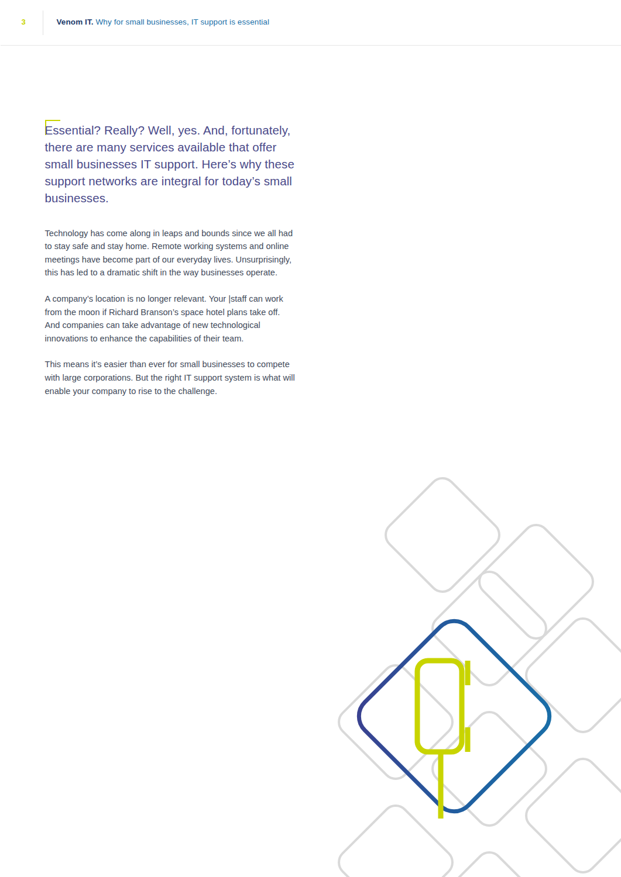3
Venom IT. Why for small businesses, IT support is essential
Essential? Really? Well, yes. And, fortunately, there are many services available that offer small businesses IT support. Here’s why these support networks are integral for today’s small businesses.
Technology has come along in leaps and bounds since we all had to stay safe and stay home. Remote working systems and online meetings have become part of our everyday lives. Unsurprisingly, this has led to a dramatic shift in the way businesses operate.
A company’s location is no longer relevant. Your |staff can work from the moon if Richard Branson’s space hotel plans take off. And companies can take advantage of new technological innovations to enhance the capabilities of their team.
This means it’s easier than ever for small businesses to compete with large corporations. But the right IT support system is what will enable your company to rise to the challenge.